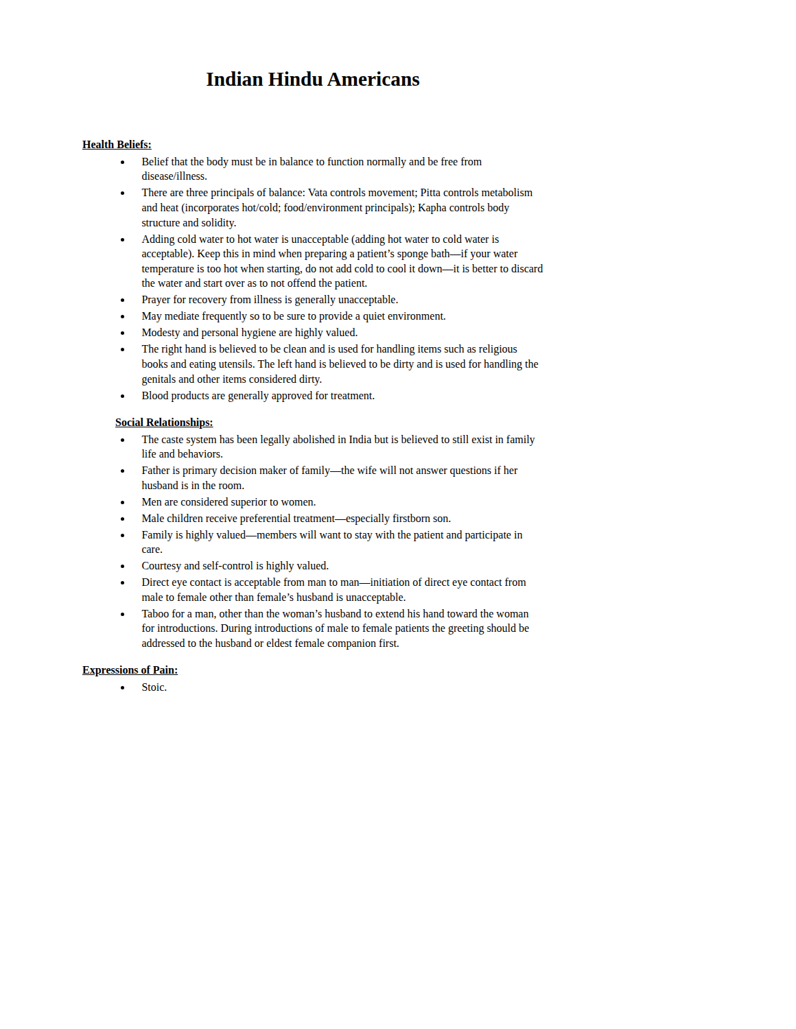Indian Hindu Americans
Health Beliefs:
Belief that the body must be in balance to function normally and be free from disease/illness.
There are three principals of balance: Vata controls movement; Pitta controls metabolism and heat (incorporates hot/cold; food/environment principals); Kapha controls body structure and solidity.
Adding cold water to hot water is unacceptable (adding hot water to cold water is acceptable). Keep this in mind when preparing a patient’s sponge bath—if your water temperature is too hot when starting, do not add cold to cool it down—it is better to discard the water and start over as to not offend the patient.
Prayer for recovery from illness is generally unacceptable.
May mediate frequently so to be sure to provide a quiet environment.
Modesty and personal hygiene are highly valued.
The right hand is believed to be clean and is used for handling items such as religious books and eating utensils. The left hand is believed to be dirty and is used for handling the genitals and other items considered dirty.
Blood products are generally approved for treatment.
Social Relationships:
The caste system has been legally abolished in India but is believed to still exist in family life and behaviors.
Father is primary decision maker of family—the wife will not answer questions if her husband is in the room.
Men are considered superior to women.
Male children receive preferential treatment—especially firstborn son.
Family is highly valued—members will want to stay with the patient and participate in care.
Courtesy and self-control is highly valued.
Direct eye contact is acceptable from man to man—initiation of direct eye contact from male to female other than female’s husband is unacceptable.
Taboo for a man, other than the woman’s husband to extend his hand toward the woman for introductions. During introductions of male to female patients the greeting should be addressed to the husband or eldest female companion first.
Expressions of Pain:
Stoic.